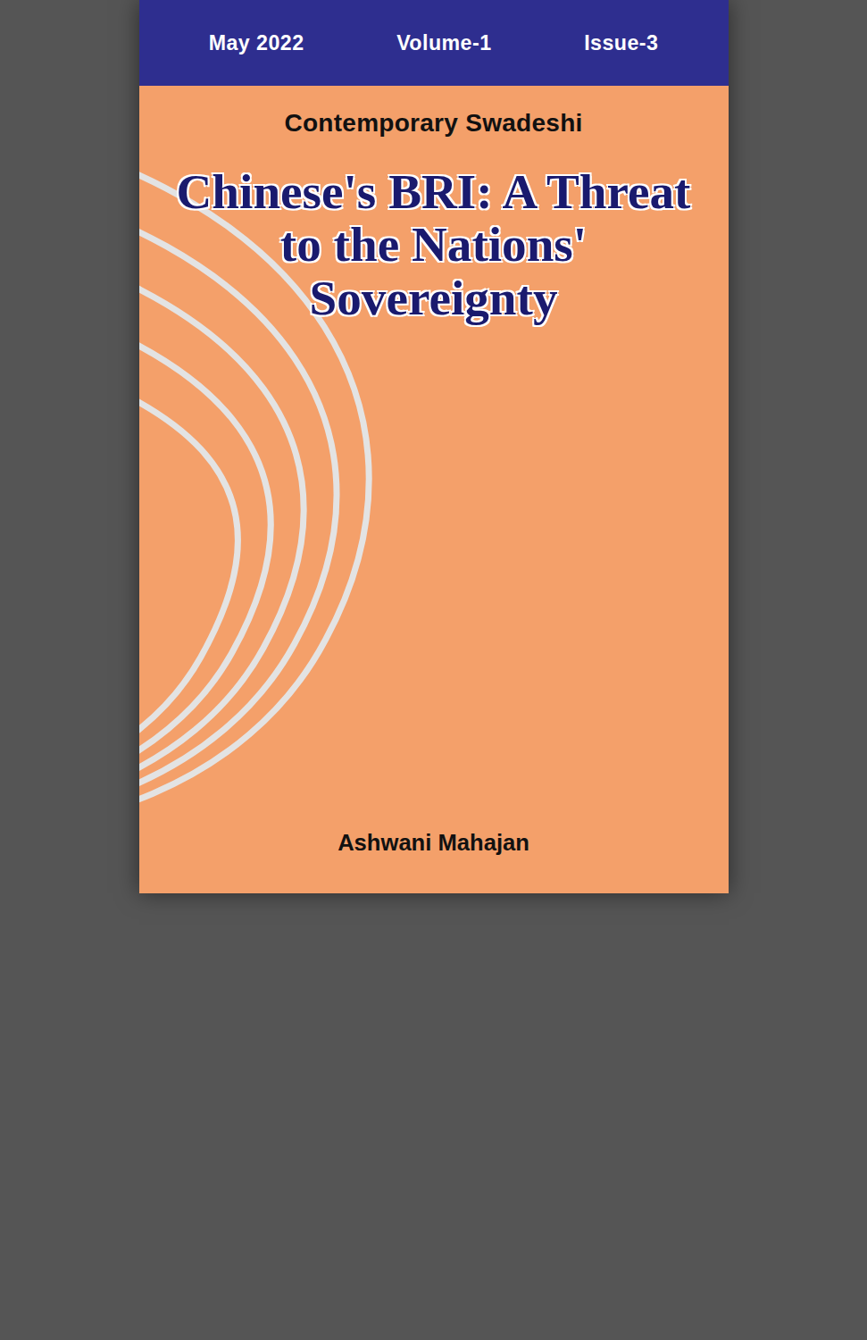May 2022 Volume-1 Issue-3
Contemporary Swadeshi
Chinese's BRI: A Threat to the Nations' Sovereignty
Ashwani Mahajan